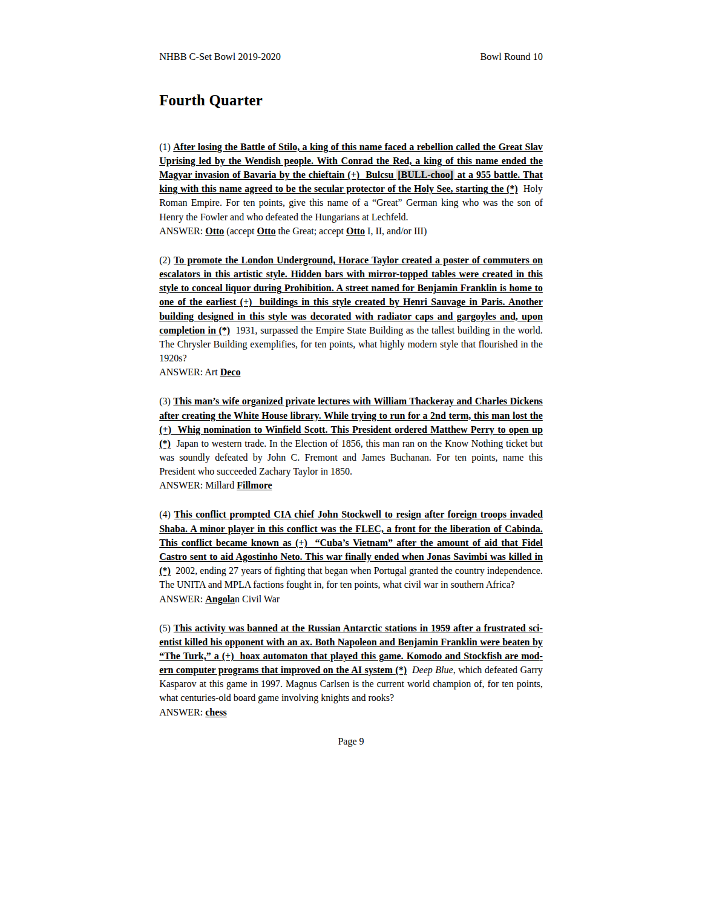NHBB C-Set Bowl 2019-2020 Bowl Round 10
Fourth Quarter
(1) After losing the Battle of Stilo, a king of this name faced a rebellion called the Great Slav Uprising led by the Wendish people. With Conrad the Red, a king of this name ended the Magyar invasion of Bavaria by the chieftain (+) Bulcsu [BULL-choo] at a 955 battle. That king with this name agreed to be the secular protector of the Holy See, starting the (*) Holy Roman Empire. For ten points, give this name of a “Great” German king who was the son of Henry the Fowler and who defeated the Hungarians at Lechfeld.
ANSWER: Otto (accept Otto the Great; accept Otto I, II, and/or III)
(2) To promote the London Underground, Horace Taylor created a poster of commuters on escalators in this artistic style. Hidden bars with mirror-topped tables were created in this style to conceal liquor during Prohibition. A street named for Benjamin Franklin is home to one of the earliest (+) buildings in this style created by Henri Sauvage in Paris. Another building designed in this style was decorated with radiator caps and gargoyles and, upon completion in (*) 1931, surpassed the Empire State Building as the tallest building in the world. The Chrysler Building exemplifies, for ten points, what highly modern style that flourished in the 1920s?
ANSWER: Art Deco
(3) This man’s wife organized private lectures with William Thackeray and Charles Dickens after creating the White House library. While trying to run for a 2nd term, this man lost the (+) Whig nomination to Winfield Scott. This President ordered Matthew Perry to open up (*) Japan to western trade. In the Election of 1856, this man ran on the Know Nothing ticket but was soundly defeated by John C. Fremont and James Buchanan. For ten points, name this President who succeeded Zachary Taylor in 1850.
ANSWER: Millard Fillmore
(4) This conflict prompted CIA chief John Stockwell to resign after foreign troops invaded Shaba. A minor player in this conflict was the FLEC, a front for the liberation of Cabinda. This conflict became known as (+) “Cuba’s Vietnam” after the amount of aid that Fidel Castro sent to aid Agostinho Neto. This war finally ended when Jonas Savimbi was killed in (*) 2002, ending 27 years of fighting that began when Portugal granted the country independence. The UNITA and MPLA factions fought in, for ten points, what civil war in southern Africa?
ANSWER: Angolan Civil War
(5) This activity was banned at the Russian Antarctic stations in 1959 after a frustrated scientist killed his opponent with an ax. Both Napoleon and Benjamin Franklin were beaten by “The Turk,” a (+) hoax automaton that played this game. Komodo and Stockfish are modern computer programs that improved on the AI system (*) Deep Blue, which defeated Garry Kasparov at this game in 1997. Magnus Carlsen is the current world champion of, for ten points, what centuries-old board game involving knights and rooks?
ANSWER: chess
Page 9